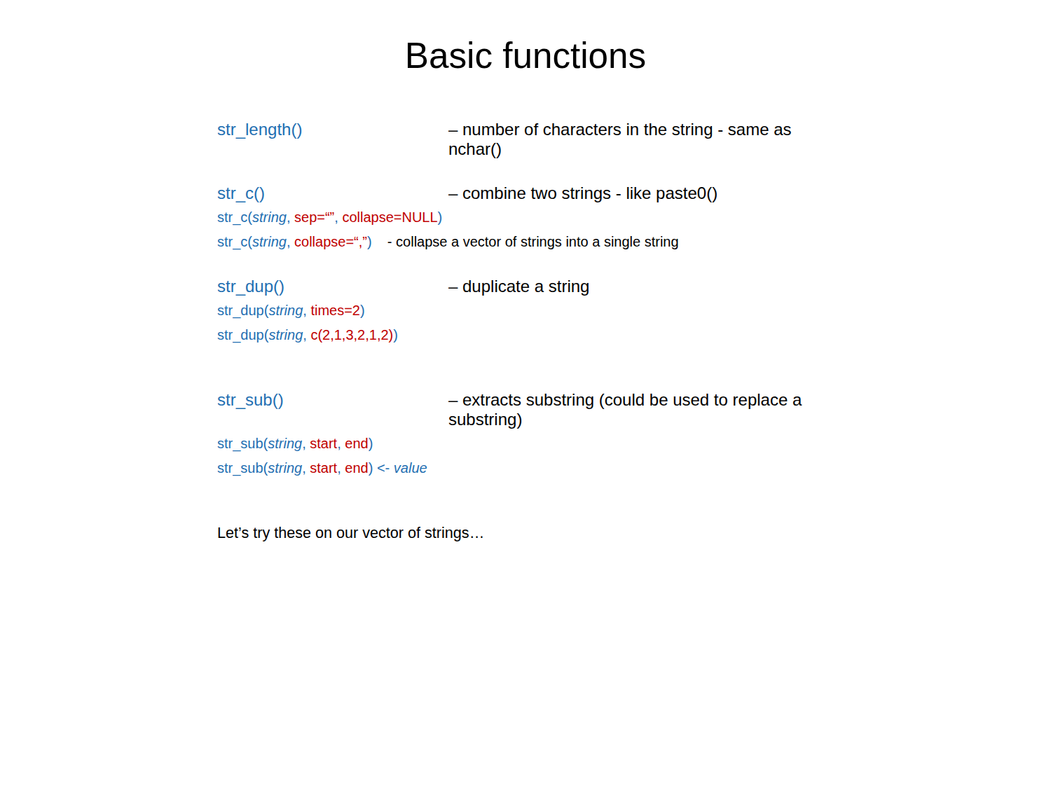Basic functions
str_length() – number of characters in the string - same as nchar()
str_c() – combine two strings - like paste0()
str_c(string, sep=“”, collapse=NULL)
str_c(string, collapse=“,”) - collapse a vector of strings into a single string
str_dup() – duplicate a string
str_dup(string, times=2)
str_dup(string, c(2,1,3,2,1,2))
str_sub() – extracts substring (could be used to replace a substring)
str_sub(string, start, end)
str_sub(string, start, end) <- value
Let’s try these on our vector of strings…